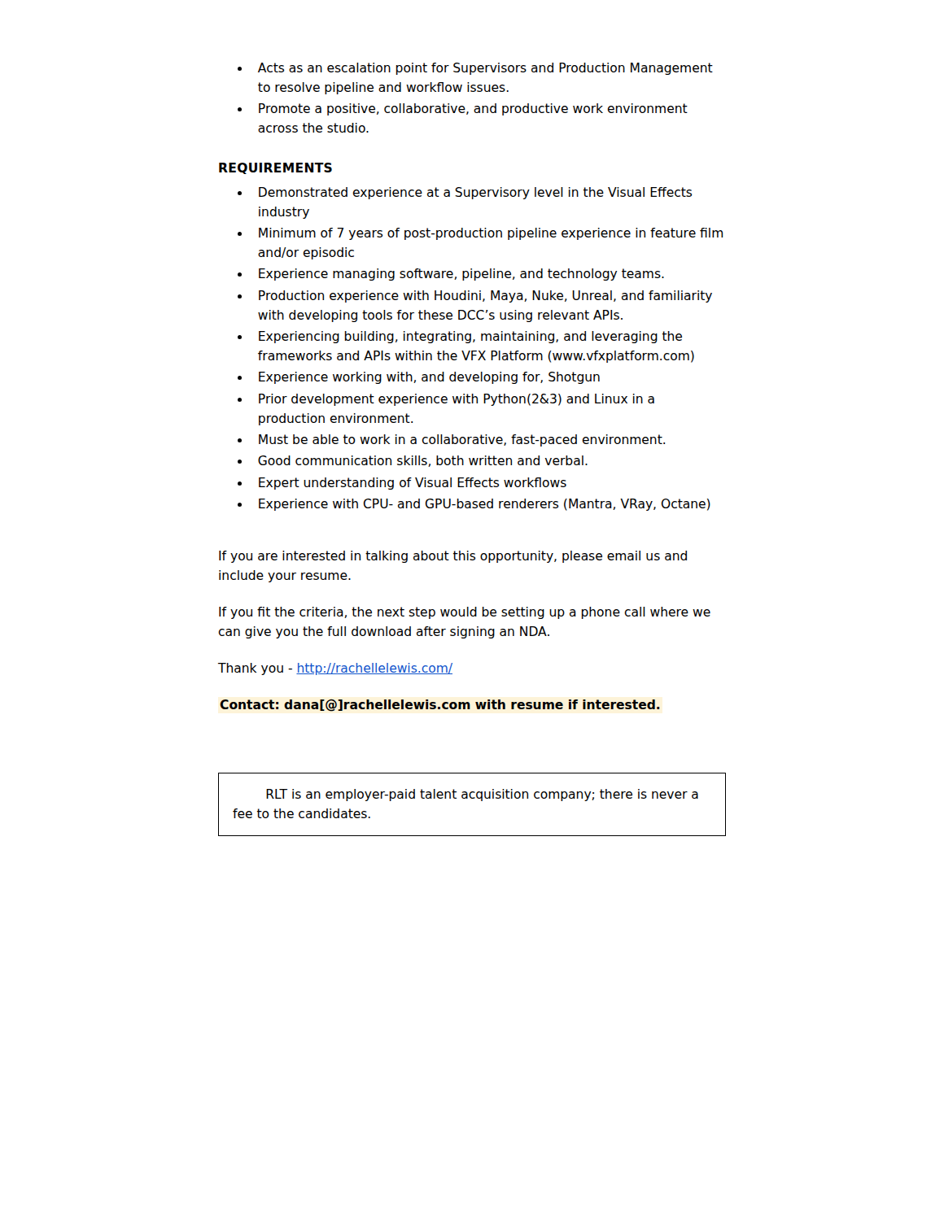Acts as an escalation point for Supervisors and Production Management to resolve pipeline and workflow issues.
Promote a positive, collaborative, and productive work environment across the studio.
REQUIREMENTS
Demonstrated experience at a Supervisory level in the Visual Effects industry
Minimum of 7 years of post-production pipeline experience in feature film and/or episodic
Experience managing software, pipeline, and technology teams.
Production experience with Houdini, Maya, Nuke, Unreal, and familiarity with developing tools for these DCC’s using relevant APIs.
Experiencing building, integrating, maintaining, and leveraging the frameworks and APIs within the VFX Platform (www.vfxplatform.com)
Experience working with, and developing for, Shotgun
Prior development experience with Python(2&3) and Linux in a production environment.
Must be able to work in a collaborative, fast-paced environment.
Good communication skills, both written and verbal.
Expert understanding of Visual Effects workflows
Experience with CPU- and GPU-based renderers (Mantra, VRay, Octane)
If you are interested in talking about this opportunity, please email us and include your resume.
If you fit the criteria, the next step would be setting up a phone call where we can give you the full download after signing an NDA.
Thank you - http://rachellelewis.com/
Contact: dana[@]rachellelewis.com with resume if interested.
RLT is an employer-paid talent acquisition company; there is never a fee to the candidates.